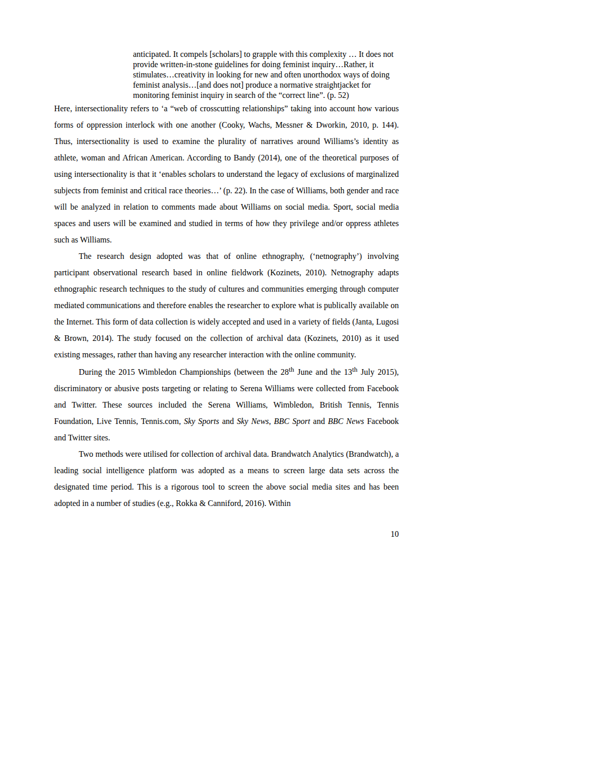anticipated. It compels [scholars] to grapple with this complexity … It does not provide written-in-stone guidelines for doing feminist inquiry…Rather, it stimulates…creativity in looking for new and often unorthodox ways of doing feminist analysis…[and does not] produce a normative straightjacket for monitoring feminist inquiry in search of the “correct line”. (p. 52)
Here, intersectionality refers to ‘a “web of crosscutting relationships” taking into account how various forms of oppression interlock with one another (Cooky, Wachs, Messner & Dworkin, 2010, p. 144). Thus, intersectionality is used to examine the plurality of narratives around Williams’s identity as athlete, woman and African American. According to Bandy (2014), one of the theoretical purposes of using intersectionality is that it ‘enables scholars to understand the legacy of exclusions of marginalized subjects from feminist and critical race theories…’ (p. 22). In the case of Williams, both gender and race will be analyzed in relation to comments made about Williams on social media. Sport, social media spaces and users will be examined and studied in terms of how they privilege and/or oppress athletes such as Williams.
The research design adopted was that of online ethnography, (‘netnography’) involving participant observational research based in online fieldwork (Kozinets, 2010). Netnography adapts ethnographic research techniques to the study of cultures and communities emerging through computer mediated communications and therefore enables the researcher to explore what is publically available on the Internet. This form of data collection is widely accepted and used in a variety of fields (Janta, Lugosi & Brown, 2014). The study focused on the collection of archival data (Kozinets, 2010) as it used existing messages, rather than having any researcher interaction with the online community.
During the 2015 Wimbledon Championships (between the 28th June and the 13th July 2015), discriminatory or abusive posts targeting or relating to Serena Williams were collected from Facebook and Twitter. These sources included the Serena Williams, Wimbledon, British Tennis, Tennis Foundation, Live Tennis, Tennis.com, Sky Sports and Sky News, BBC Sport and BBC News Facebook and Twitter sites.
Two methods were utilised for collection of archival data. Brandwatch Analytics (Brandwatch), a leading social intelligence platform was adopted as a means to screen large data sets across the designated time period. This is a rigorous tool to screen the above social media sites and has been adopted in a number of studies (e.g., Rokka & Canniford, 2016). Within
10